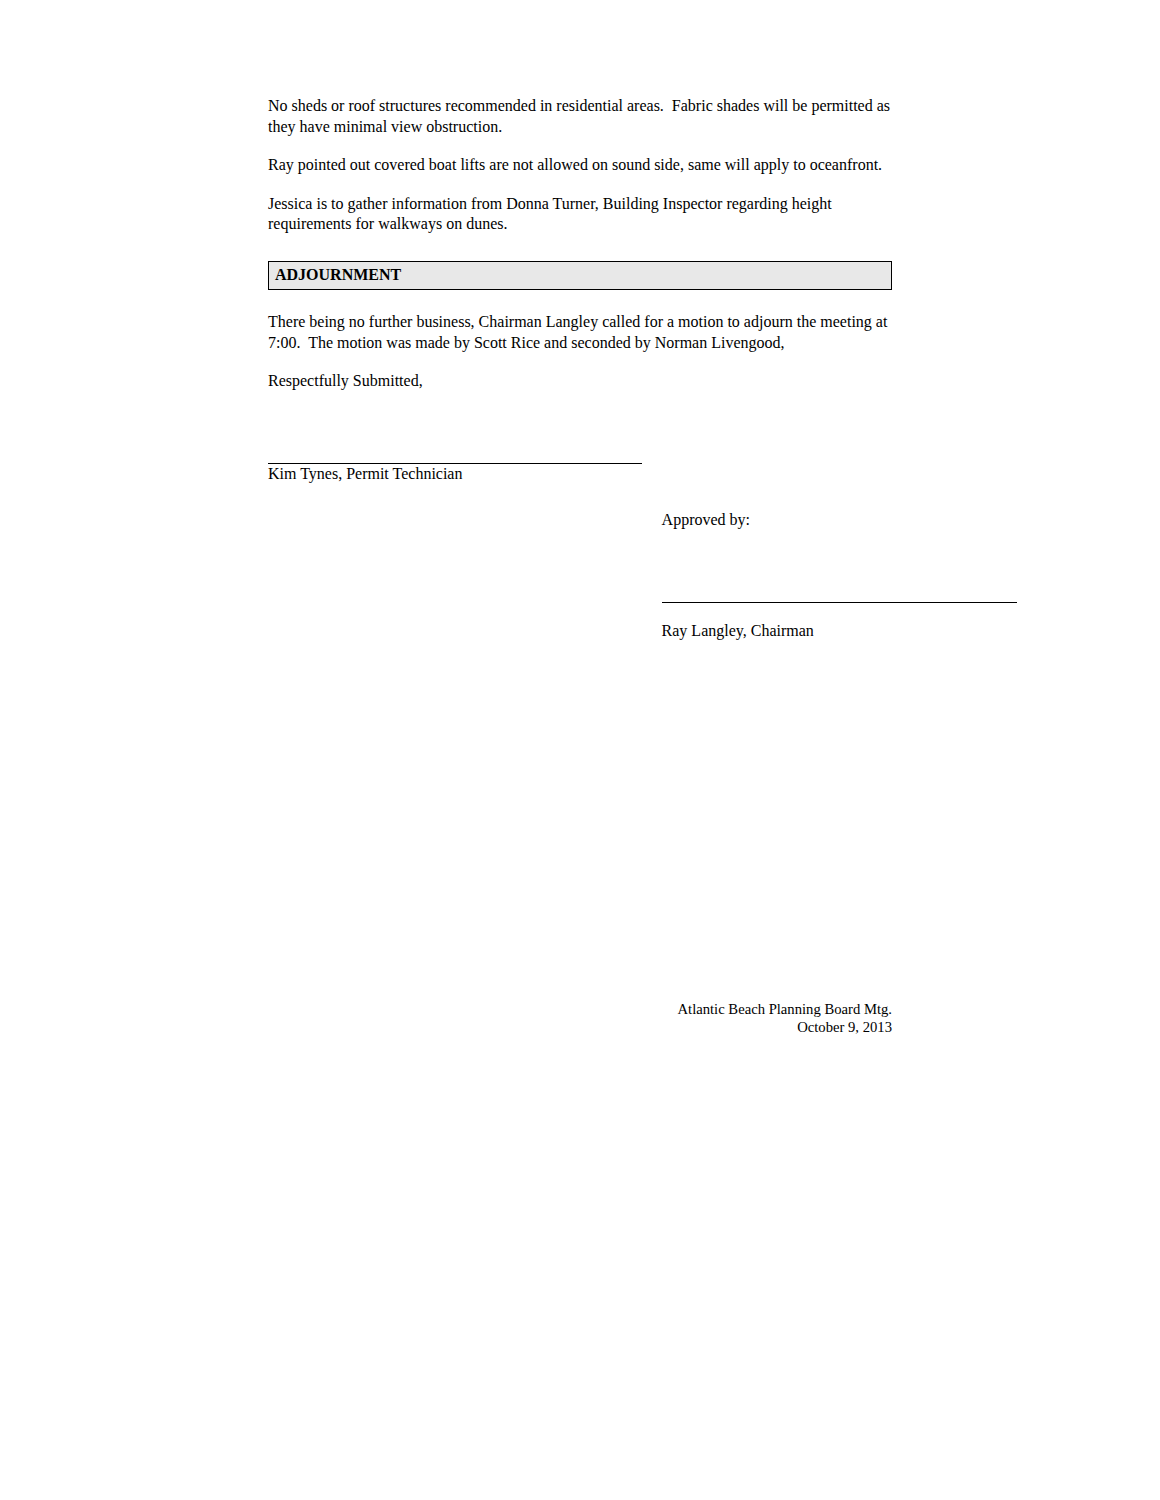No sheds or roof structures recommended in residential areas. Fabric shades will be permitted as they have minimal view obstruction.
Ray pointed out covered boat lifts are not allowed on sound side, same will apply to oceanfront.
Jessica is to gather information from Donna Turner, Building Inspector regarding height requirements for walkways on dunes.
ADJOURNMENT
There being no further business, Chairman Langley called for a motion to adjourn the meeting at 7:00. The motion was made by Scott Rice and seconded by Norman Livengood,
Respectfully Submitted,
Kim Tynes, Permit Technician
Approved by:
Ray Langley, Chairman
Atlantic Beach Planning Board Mtg.
October 9, 2013